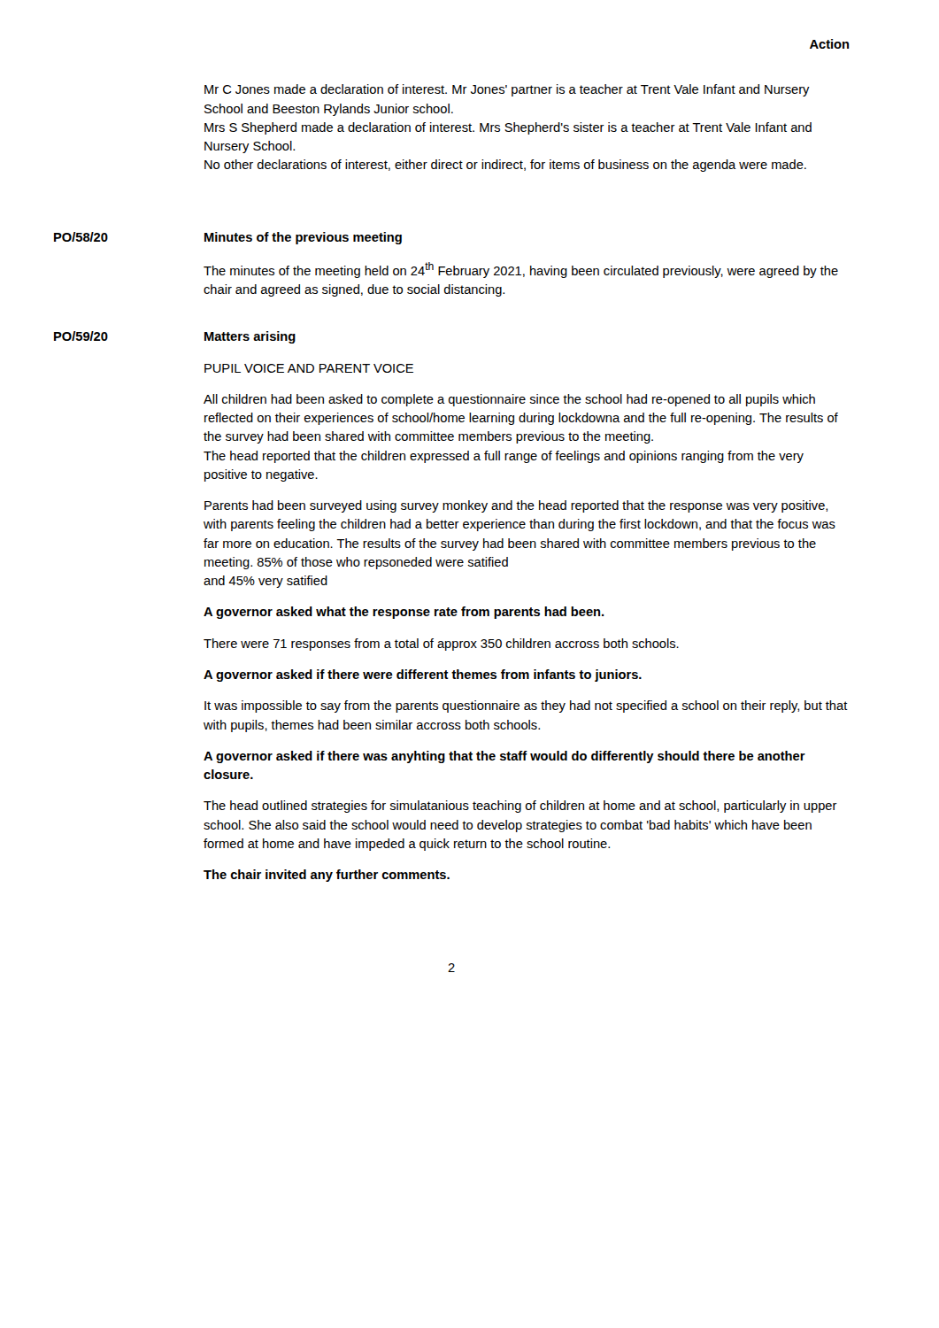Action
Mr C Jones made a declaration of interest. Mr Jones' partner is a teacher at Trent Vale Infant and Nursery School and Beeston Rylands Junior school.
Mrs S Shepherd made a declaration of interest. Mrs Shepherd's sister is a teacher at Trent Vale Infant and Nursery School.
No other declarations of interest, either direct or indirect, for items of business on the agenda were made.
PO/58/20
Minutes of the previous meeting
The minutes of the meeting held on 24th February 2021, having been circulated previously, were agreed by the chair and agreed as signed, due to social distancing.
PO/59/20
Matters arising
PUPIL VOICE AND PARENT VOICE
All children had been asked to complete a questionnaire since the school had re-opened to all pupils which reflected on their experiences of school/home learning during lockdowna and the full re-opening. The results of the survey had been shared with committee members previous to the meeting.
The head reported that the children expressed a full range of feelings and opinions ranging from the very positive to negative.
Parents had been surveyed using survey monkey and the head reported that the response was very positive, with parents feeling the children had a better experience than during the first lockdown, and that the focus was far more on education. The results of the survey had been shared with committee members previous to the meeting. 85% of those who repsoneded were satified
and 45% very satified
A governor asked what the response rate from parents had been.
There were 71 responses from a total of approx 350 children accross both schools.
A governor asked if there were different themes from infants to juniors.
It was impossible to say from the parents questionnaire as they had not specified a school on their reply, but that with pupils, themes had been similar accross both schools.
A governor asked if there was anyhting that the staff would do differently should there be another closure.
The head outlined strategies for simulatanious teaching of children at home and at school, particularly in upper school. She also said the school would need to develop strategies to combat 'bad habits' which have been formed at home and have impeded a quick return to the school routine.
The chair invited any further comments.
2